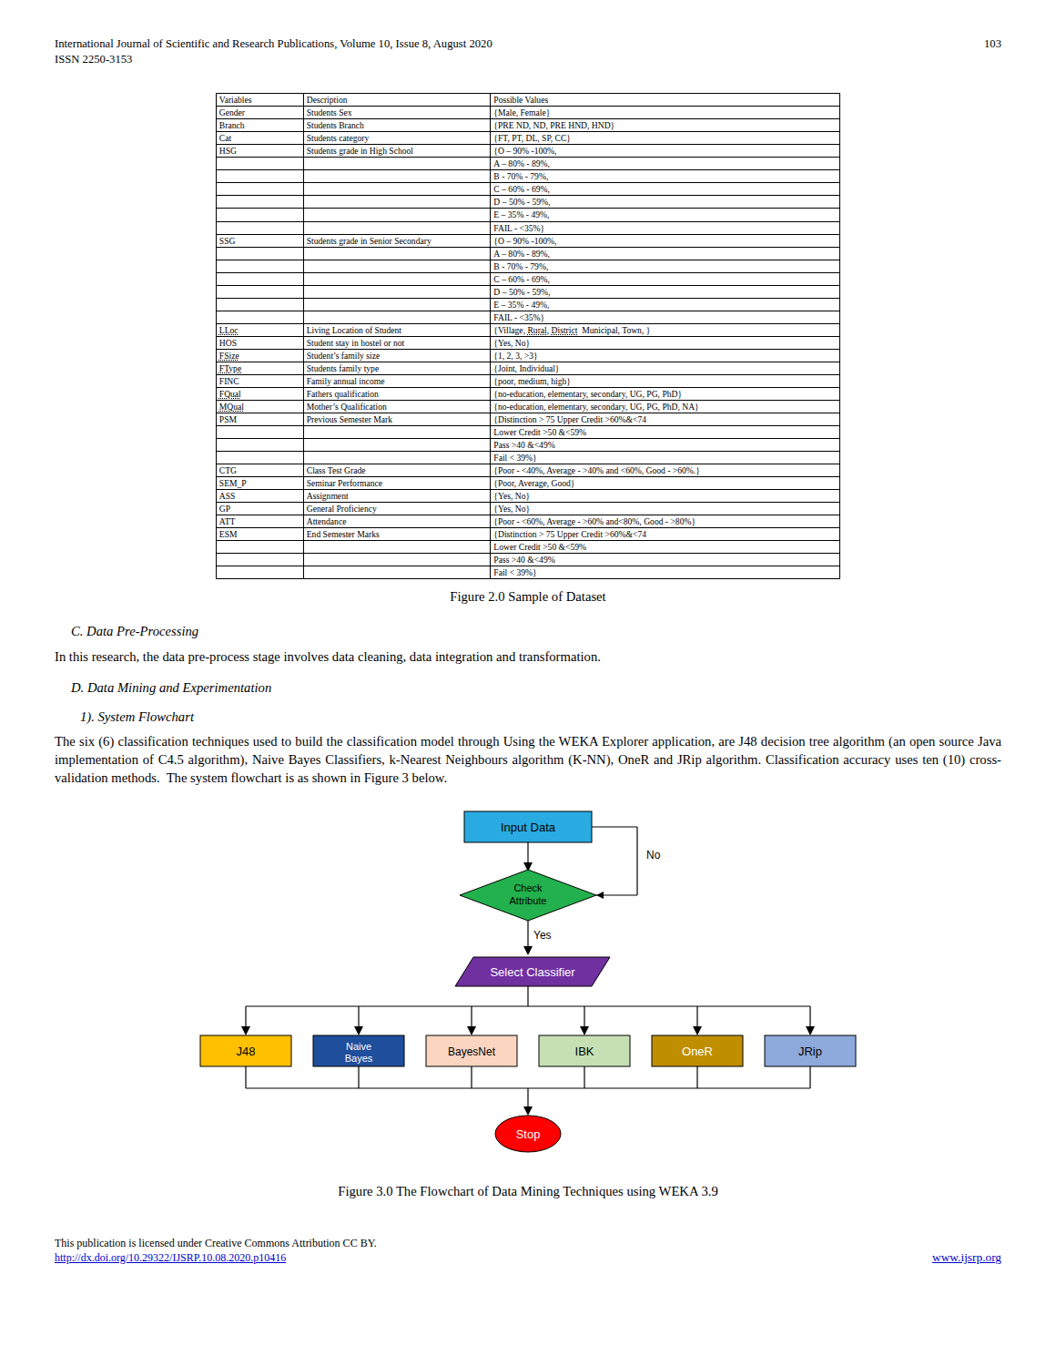International Journal of Scientific and Research Publications, Volume 10, Issue 8, August 2020 ISSN 2250-3153 103
| Variables | Description | Possible Values |
| Gender | Students Sex | {Male, Female} |
| Branch | Students Branch | {PRE ND, ND, PRE HND, HND} |
| Cat | Students category | {FT, PT, DL, SP, CC} |
| HSG | Students grade in High School | {O – 90% -100%, |
| | | A – 80% - 89%, |
| | | B - 70% - 79%, |
| | | C – 60% - 69%, |
| | | D – 50% - 59%, |
| | | E – 35% - 49%, |
| | | FAIL - <35%} |
| SSG | Students grade in Senior Secondary | {O – 90% -100%, |
| | | A – 80% - 89%, |
| | | B - 70% - 79%, |
| | | C – 60% - 69%, |
| | | D – 50% - 59%, |
| | | E – 35% - 49%, |
| | | FAIL - <35%} |
| LLoc | Living Location of Student | {Village, Rural , District Municipal, Town, } |
| HOS | Student stay in hostel or not | {Yes, No} |
| FSize | Student’s family size | {1, 2, 3, >3} |
| FType | Students family type | {Joint, Individual} |
| FINC | Family annual income | {poor, medium, high} |
| FQual | Fathers qualification | {no-education, elementary, secondary, UG, PG, PhD} |
| MQual | Mother’s Qualification | {no-education, elementary, secondary, UG, PG, PhD, NA} |
| PSM | Previous Semester Mark | {Distinction > 75 Upper Credit >60%&<74 |
| | | Lower Credit >50 &<59% |
| | | Pass >40 &<49% |
| | | Fail < 39%} |
| CTG | Class Test Grade | {Poor - <40%, Average - >40% and <60%, Good - >60%.} |
| SEM_P | Seminar Performance | {Poor, Average, Good} |
| ASS | Assignment | {Yes, No} |
| GP | General Proficiency | {Yes, No} |
| ATT | Attendance | {Poor - <60%, Average - >60% and<80%, Good - >80%} |
| ESM | End Semester Marks | {Distinction > 75 Upper Credit >60%&<74 |
| | | Lower Credit >50 &<59% |
| | | Pass >40 &<49% |
| | | Fail < 39%} |
Figure 2.0 Sample of Dataset
C. Data Pre-Processing
In this research, the data pre-process stage involves data cleaning, data integration and transformation.
D. Data Mining and Experimentation
1). System Flowchart
The six (6) classification techniques used to build the classification model through Using the WEKA Explorer application, are J48 decision tree algorithm (an open source Java implementation of C4.5 algorithm), Naive Bayes Classifiers, k-Nearest Neighbours algorithm (K-NN), OneR and JRip algorithm. Classification accuracy uses ten (10) cross-validation methods. The system flowchart is as shown in Figure 3 below.
Input Data Check Attribute No Yes Select Classifier J48 Naive Bayes BayesNet IBK OneR JRip Stop
Figure 3.0 The Flowchart of Data Mining Techniques using WEKA 3.9
This publication is licensed under Creative Commons Attribution CC BY.
http://dx.doi.org/10.29322/IJSRP.10.08.2020.p10416 www.ijsrp.org